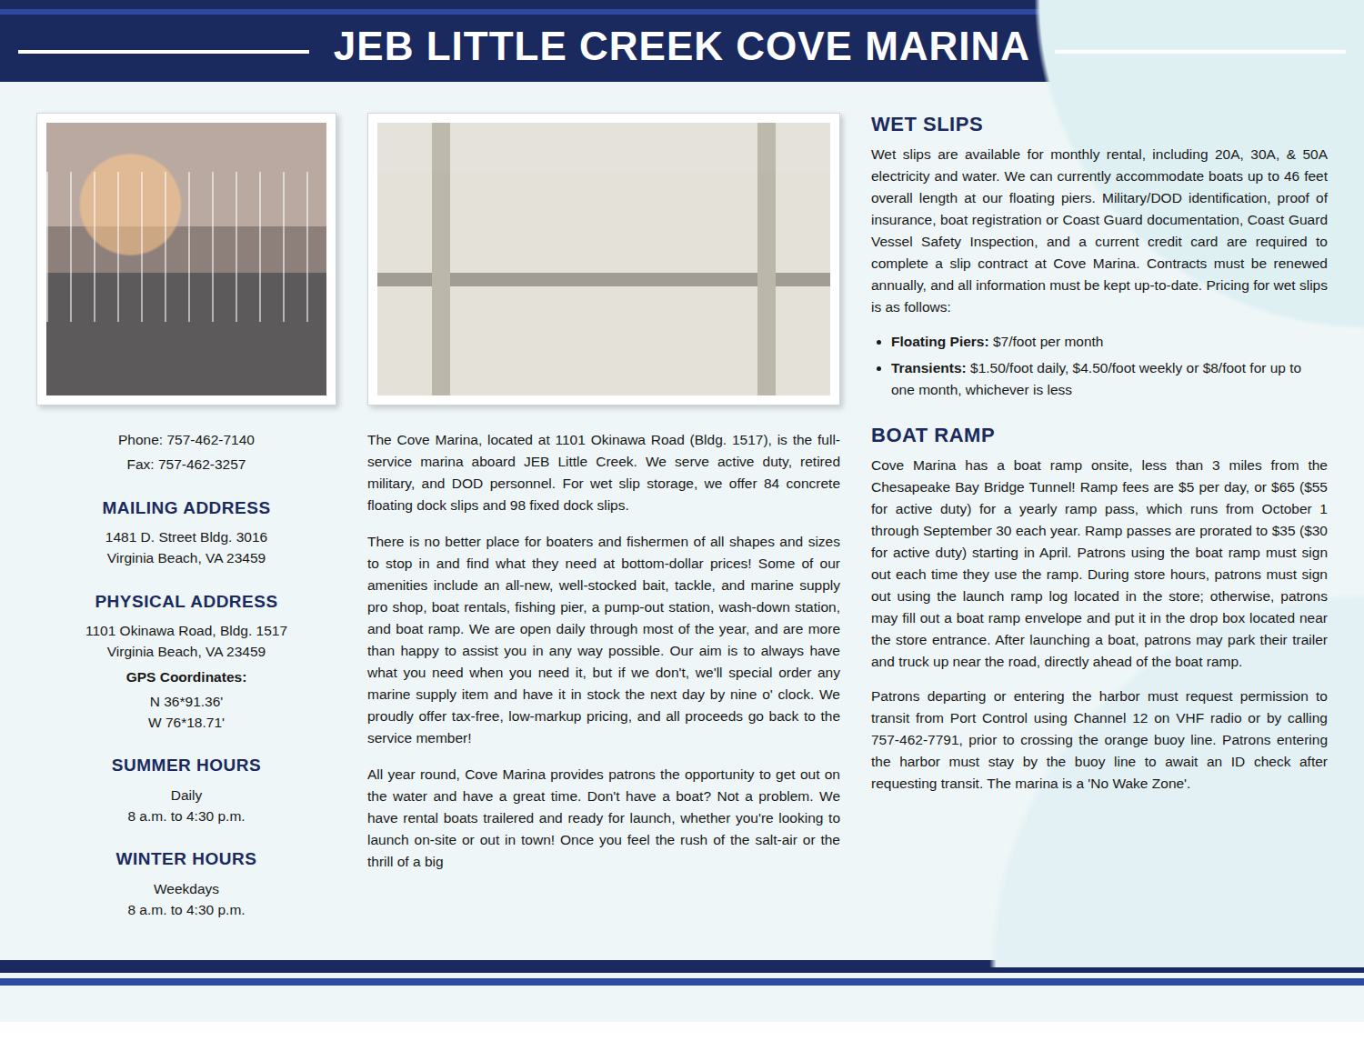JEB Little Creek Cove Marina
Phone: 757-462-7140
Fax: 757-462-3257
Mailing Address
1481 D. Street Bldg. 3016
Virginia Beach, VA 23459
Physical Address
1101 Okinawa Road, Bldg. 1517
Virginia Beach, VA 23459
GPS Coordinates:
N 36*91.36'
W 76*18.71'
Summer Hours
Daily
8 a.m. to 4:30 p.m.
Winter Hours
Weekdays
8 a.m. to 4:30 p.m.
The Cove Marina, located at 1101 Okinawa Road (Bldg. 1517), is the full-service marina aboard JEB Little Creek. We serve active duty, retired military, and DOD personnel. For wet slip storage, we offer 84 concrete floating dock slips and 98 fixed dock slips.
There is no better place for boaters and fishermen of all shapes and sizes to stop in and find what they need at bottom-dollar prices! Some of our amenities include an all-new, well-stocked bait, tackle, and marine supply pro shop, boat rentals, fishing pier, a pump-out station, wash-down station, and boat ramp. We are open daily through most of the year, and are more than happy to assist you in any way possible. Our aim is to always have what you need when you need it, but if we don't, we'll special order any marine supply item and have it in stock the next day by nine o' clock. We proudly offer tax-free, low-markup pricing, and all proceeds go back to the service member!
All year round, Cove Marina provides patrons the opportunity to get out on the water and have a great time. Don't have a boat? Not a problem. We have rental boats trailered and ready for launch, whether you're looking to launch on-site or out in town! Once you feel the rush of the salt-air or the thrill of a big
Wet Slips
Wet slips are available for monthly rental, including 20A, 30A, & 50A electricity and water. We can currently accommodate boats up to 46 feet overall length at our floating piers. Military/DOD identification, proof of insurance, boat registration or Coast Guard documentation, Coast Guard Vessel Safety Inspection, and a current credit card are required to complete a slip contract at Cove Marina. Contracts must be renewed annually, and all information must be kept up-to-date. Pricing for wet slips is as follows:
Floating Piers: $7/foot per month
Transients: $1.50/foot daily, $4.50/foot weekly or $8/foot for up to one month, whichever is less
Boat Ramp
Cove Marina has a boat ramp onsite, less than 3 miles from the Chesapeake Bay Bridge Tunnel! Ramp fees are $5 per day, or $65 ($55 for active duty) for a yearly ramp pass, which runs from October 1 through September 30 each year. Ramp passes are prorated to $35 ($30 for active duty) starting in April. Patrons using the boat ramp must sign out each time they use the ramp. During store hours, patrons must sign out using the launch ramp log located in the store; otherwise, patrons may fill out a boat ramp envelope and put it in the drop box located near the store entrance. After launching a boat, patrons may park their trailer and truck up near the road, directly ahead of the boat ramp.
Patrons departing or entering the harbor must request permission to transit from Port Control using Channel 12 on VHF radio or by calling 757-462-7791, prior to crossing the orange buoy line. Patrons entering the harbor must stay by the buoy line to await an ID check after requesting transit. The marina is a 'No Wake Zone'.